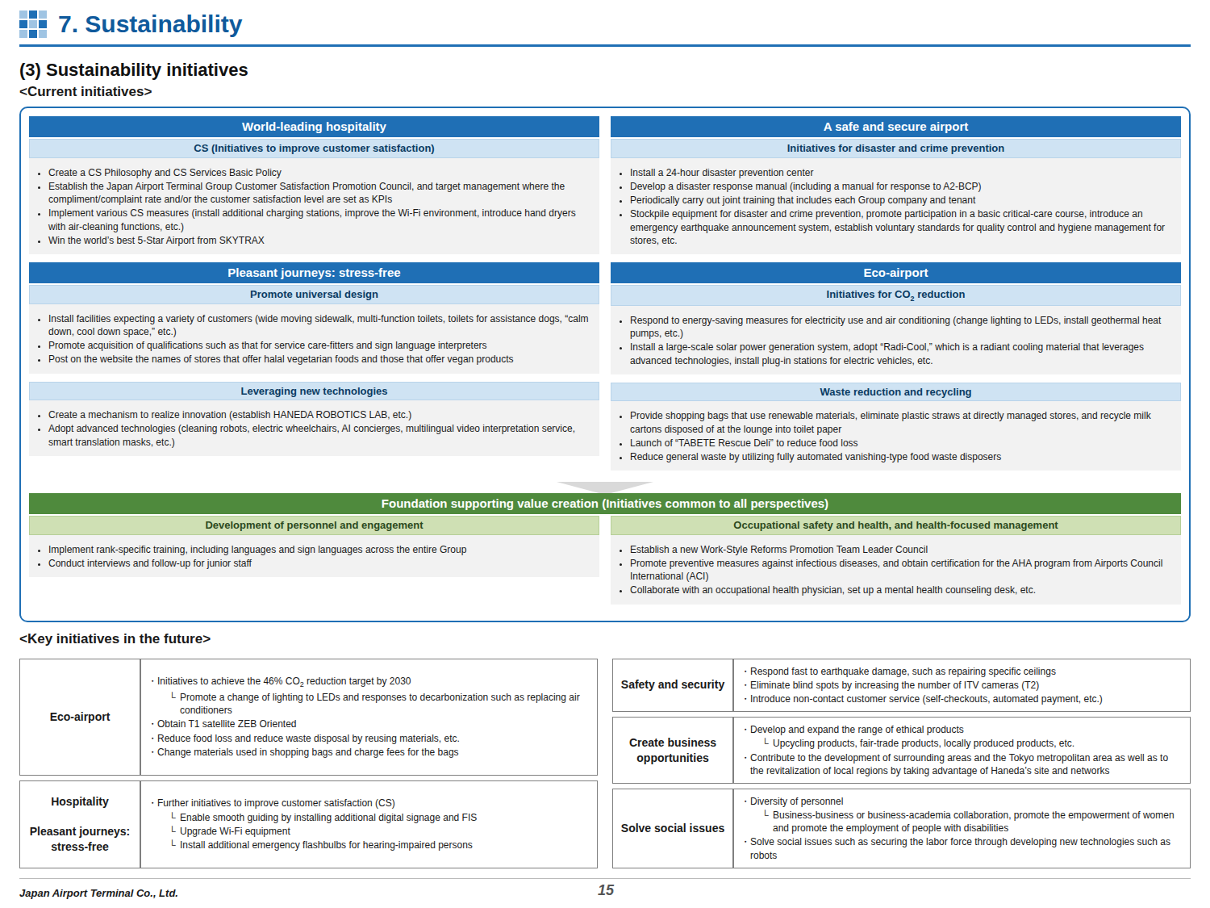7. Sustainability
(3) Sustainability initiatives
<Current initiatives>
World-leading hospitality
CS (Initiatives to improve customer satisfaction)
Create a CS Philosophy and CS Services Basic Policy
Establish the Japan Airport Terminal Group Customer Satisfaction Promotion Council, and target management where the compliment/complaint rate and/or the customer satisfaction level are set as KPIs
Implement various CS measures (install additional charging stations, improve the Wi-Fi environment, introduce hand dryers with air-cleaning functions, etc.)
Win the world’s best 5-Star Airport from SKYTRAX
Pleasant journeys: stress-free
Promote universal design
Install facilities expecting a variety of customers (wide moving sidewalk, multi-function toilets, toilets for assistance dogs, “calm down, cool down space,” etc.)
Promote acquisition of qualifications such as that for service care-fitters and sign language interpreters
Post on the website the names of stores that offer halal vegetarian foods and those that offer vegan products
Leveraging new technologies
Create a mechanism to realize innovation (establish HANEDA ROBOTICS LAB, etc.)
Adopt advanced technologies (cleaning robots, electric wheelchairs, AI concierges, multilingual video interpretation service, smart translation masks, etc.)
A safe and secure airport
Initiatives for disaster and crime prevention
Install a 24-hour disaster prevention center
Develop a disaster response manual (including a manual for response to A2-BCP)
Periodically carry out joint training that includes each Group company and tenant
Stockpile equipment for disaster and crime prevention, promote participation in a basic critical-care course, introduce an emergency earthquake announcement system, establish voluntary standards for quality control and hygiene management for stores, etc.
Eco-airport
Initiatives for CO2 reduction
Respond to energy-saving measures for electricity use and air conditioning (change lighting to LEDs, install geothermal heat pumps, etc.)
Install a large-scale solar power generation system, adopt “Radi-Cool,” which is a radiant cooling material that leverages advanced technologies, install plug-in stations for electric vehicles, etc.
Waste reduction and recycling
Provide shopping bags that use renewable materials, eliminate plastic straws at directly managed stores, and recycle milk cartons disposed of at the lounge into toilet paper
Launch of “TABETE Rescue Deli” to reduce food loss
Reduce general waste by utilizing fully automated vanishing-type food waste disposers
Foundation supporting value creation (Initiatives common to all perspectives)
Development of personnel and engagement
Implement rank-specific training, including languages and sign languages across the entire Group
Conduct interviews and follow-up for junior staff
Occupational safety and health, and health-focused management
Establish a new Work-Style Reforms Promotion Team Leader Council
Promote preventive measures against infectious diseases, and obtain certification for the AHA program from Airports Council International (ACI)
Collaborate with an occupational health physician, set up a mental health counseling desk, etc.
<Key initiatives in the future>
| Eco-airport | Initiatives to achieve the 46% CO 2 reduction target by 2030 Promote a change of lighting to LEDs and responses to decarbonization such as replacing air conditioners Obtain T1 satellite ZEB Oriented Reduce food loss and reduce waste disposal by reusing materials, etc. Change materials used in shopping bags and charge fees for the bags |
| Hospitality Pleasant journeys: stress-free | Further initiatives to improve customer satisfaction (CS) Enable smooth guiding by installing additional digital signage and FIS Upgrade Wi-Fi equipment Install additional emergency flashbulbs for hearing-impaired persons |
| Safety and security | Respond fast to earthquake damage, such as repairing specific ceilings Eliminate blind spots by increasing the number of ITV cameras (T2) Introduce non-contact customer service (self-checkouts, automated payment, etc.) |
| Create business opportunities | Develop and expand the range of ethical products Upcycling products, fair-trade products, locally produced products, etc. Contribute to the development of surrounding areas and the Tokyo metropolitan area as well as to the revitalization of local regions by taking advantage of Haneda’s site and networks |
| Solve social issues | Diversity of personnel Business-business or business-academia collaboration, promote the empowerment of women and promote the employment of people with disabilities Solve social issues such as securing the labor force through developing new technologies such as robots |
Japan Airport Terminal Co., Ltd.
15